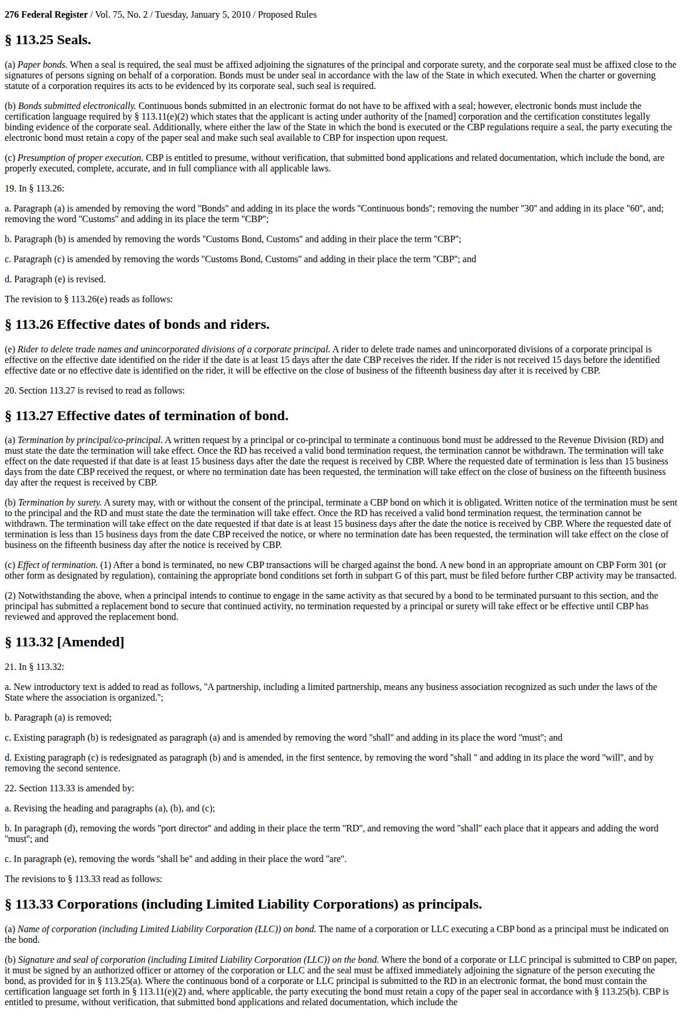276 Federal Register / Vol. 75, No. 2 / Tuesday, January 5, 2010 / Proposed Rules
§ 113.25 Seals.
(a) Paper bonds. When a seal is required, the seal must be affixed adjoining the signatures of the principal and corporate surety, and the corporate seal must be affixed close to the signatures of persons signing on behalf of a corporation. Bonds must be under seal in accordance with the law of the State in which executed. When the charter or governing statute of a corporation requires its acts to be evidenced by its corporate seal, such seal is required.
(b) Bonds submitted electronically. Continuous bonds submitted in an electronic format do not have to be affixed with a seal; however, electronic bonds must include the certification language required by § 113.11(e)(2) which states that the applicant is acting under authority of the [named] corporation and the certification constitutes legally binding evidence of the corporate seal. Additionally, where either the law of the State in which the bond is executed or the CBP regulations require a seal, the party executing the electronic bond must retain a copy of the paper seal and make such seal available to CBP for inspection upon request.
(c) Presumption of proper execution. CBP is entitled to presume, without verification, that submitted bond applications and related documentation, which include the bond, are properly executed, complete, accurate, and in full compliance with all applicable laws.
19. In § 113.26:
a. Paragraph (a) is amended by removing the word ''Bonds'' and adding in its place the words ''Continuous bonds''; removing the number ''30'' and adding in its place ''60'', and; removing the word ''Customs'' and adding in its place the term ''CBP'';
b. Paragraph (b) is amended by removing the words ''Customs Bond, Customs'' and adding in their place the term ''CBP'';
c. Paragraph (c) is amended by removing the words ''Customs Bond, Customs'' and adding in their place the term ''CBP''; and
d. Paragraph (e) is revised.
The revision to § 113.26(e) reads as follows:
§ 113.26 Effective dates of bonds and riders.
(e) Rider to delete trade names and unincorporated divisions of a corporate principal. A rider to delete trade names and unincorporated divisions of a corporate principal is effective on the effective date identified on the rider if the date is at least 15 days after the date CBP receives the rider. If the rider is not received 15 days before the identified effective date or no effective date is identified on the rider, it will be effective on the close of business of the fifteenth business day after it is received by CBP.
20. Section 113.27 is revised to read as follows:
§ 113.27 Effective dates of termination of bond.
(a) Termination by principal/co-principal. A written request by a principal or co-principal to terminate a continuous bond must be addressed to the Revenue Division (RD) and must state the date the termination will take effect. Once the RD has received a valid bond termination request, the termination cannot be withdrawn. The termination will take effect on the date requested if that date is at least 15 business days after the date the request is received by CBP. Where the requested date of termination is less than 15 business days from the date CBP received the request, or where no termination date has been requested, the termination will take effect on the close of business on the fifteenth business day after the request is received by CBP.
(b) Termination by surety. A surety may, with or without the consent of the principal, terminate a CBP bond on which it is obligated. Written notice of the termination must be sent to the principal and the RD and must state the date the termination will take effect. Once the RD has received a valid bond termination request, the termination cannot be withdrawn. The termination will take effect on the date requested if that date is at least 15 business days after the date the notice is received by CBP. Where the requested date of termination is less than 15 business days from the date CBP received the notice, or where no termination date has been requested, the termination will take effect on the close of business on the fifteenth business day after the notice is received by CBP.
(c) Effect of termination. (1) After a bond is terminated, no new CBP transactions will be charged against the bond. A new bond in an appropriate amount on CBP Form 301 (or other form as designated by regulation), containing the appropriate bond conditions set forth in subpart G of this part, must be filed before further CBP activity may be transacted.
(2) Notwithstanding the above, when a principal intends to continue to engage in the same activity as that secured by a bond to be terminated pursuant to this section, and the principal has submitted a replacement bond to secure that continued activity, no termination requested by a principal or surety will take effect or be effective until CBP has reviewed and approved the replacement bond.
§ 113.32 [Amended]
21. In § 113.32:
a. New introductory text is added to read as follows, ''A partnership, including a limited partnership, means any business association recognized as such under the laws of the State where the association is organized.'';
b. Paragraph (a) is removed;
c. Existing paragraph (b) is redesignated as paragraph (a) and is amended by removing the word ''shall'' and adding in its place the word ''must''; and
d. Existing paragraph (c) is redesignated as paragraph (b) and is amended, in the first sentence, by removing the word ''shall '' and adding in its place the word ''will'', and by removing the second sentence.
22. Section 113.33 is amended by:
a. Revising the heading and paragraphs (a), (b), and (c);
b. In paragraph (d), removing the words ''port director'' and adding in their place the term ''RD'', and removing the word ''shall'' each place that it appears and adding the word ''must''; and
c. In paragraph (e), removing the words ''shall be'' and adding in their place the word ''are''.
The revisions to § 113.33 read as follows:
§ 113.33 Corporations (including Limited Liability Corporations) as principals.
(a) Name of corporation (including Limited Liability Corporation (LLC)) on bond. The name of a corporation or LLC executing a CBP bond as a principal must be indicated on the bond.
(b) Signature and seal of corporation (including Limited Liability Corporation (LLC)) on the bond. Where the bond of a corporate or LLC principal is submitted to CBP on paper, it must be signed by an authorized officer or attorney of the corporation or LLC and the seal must be affixed immediately adjoining the signature of the person executing the bond, as provided for in § 113.25(a). Where the continuous bond of a corporate or LLC principal is submitted to the RD in an electronic format, the bond must contain the certification language set forth in § 113.11(e)(2) and, where applicable, the party executing the bond must retain a copy of the paper seal in accordance with § 113.25(b). CBP is entitled to presume, without verification, that submitted bond applications and related documentation, which include the